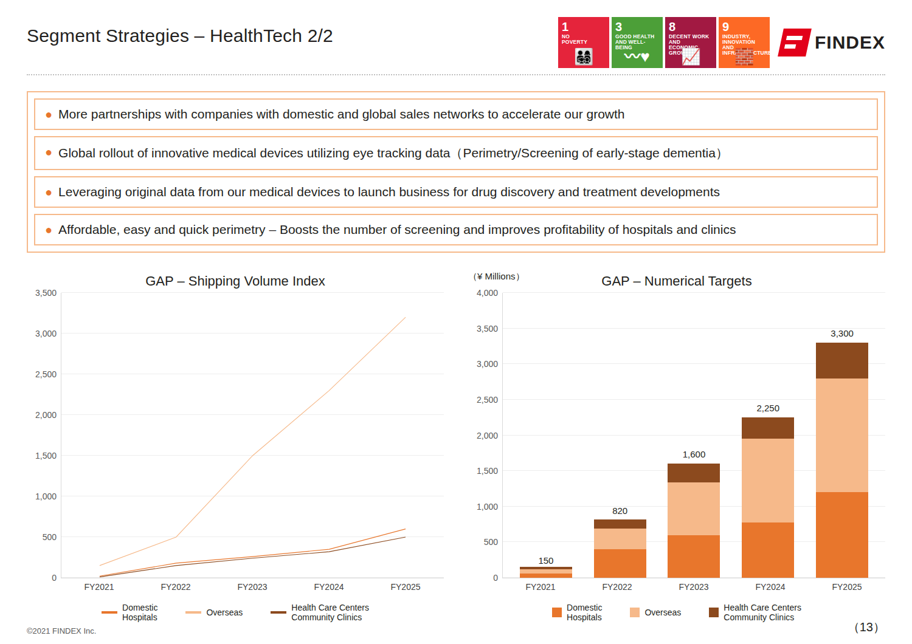Segment Strategies – HealthTech 2/2
1 NO
POVERTY👨‍👩‍👧‍👦
3 GOOD HEALTH
AND WELL-BEING〰♥
8 DECENT WORK AND
ECONOMIC GROWTH📈
9 INDUSTRY, INNOVATION
AND INFRASTRUCTURE🧱
FINDEX
●More partnerships with companies with domestic and global sales networks to accelerate our growth
●Global rollout of innovative medical devices utilizing eye tracking data（Perimetry/Screening of early-stage dementia）
●Leveraging original data from our medical devices to launch business for drug discovery and treatment developments
●Affordable, easy and quick perimetry – Boosts the number of screening and improves profitability of hospitals and clinics
GAP – Shipping Volume Index
0
500
1,000
1,500
2,000
2,500
3,000
3,500
FY2021 FY2022 FY2023 FY2024 FY2025
Domestic
Hospitals
Overseas
Health Care Centers
Community Clinics
（¥ Millions）
GAP – Numerical Targets
0
500
1,000
1,500
2,000
2,500
3,000
3,500
4,000
150
820
1,600
2,250
3,300
FY2021 FY2022 FY2023 FY2024 FY2025
Domestic
Hospitals
Overseas
Health Care Centers
Community Clinics
©2021 FINDEX Inc.
（13）